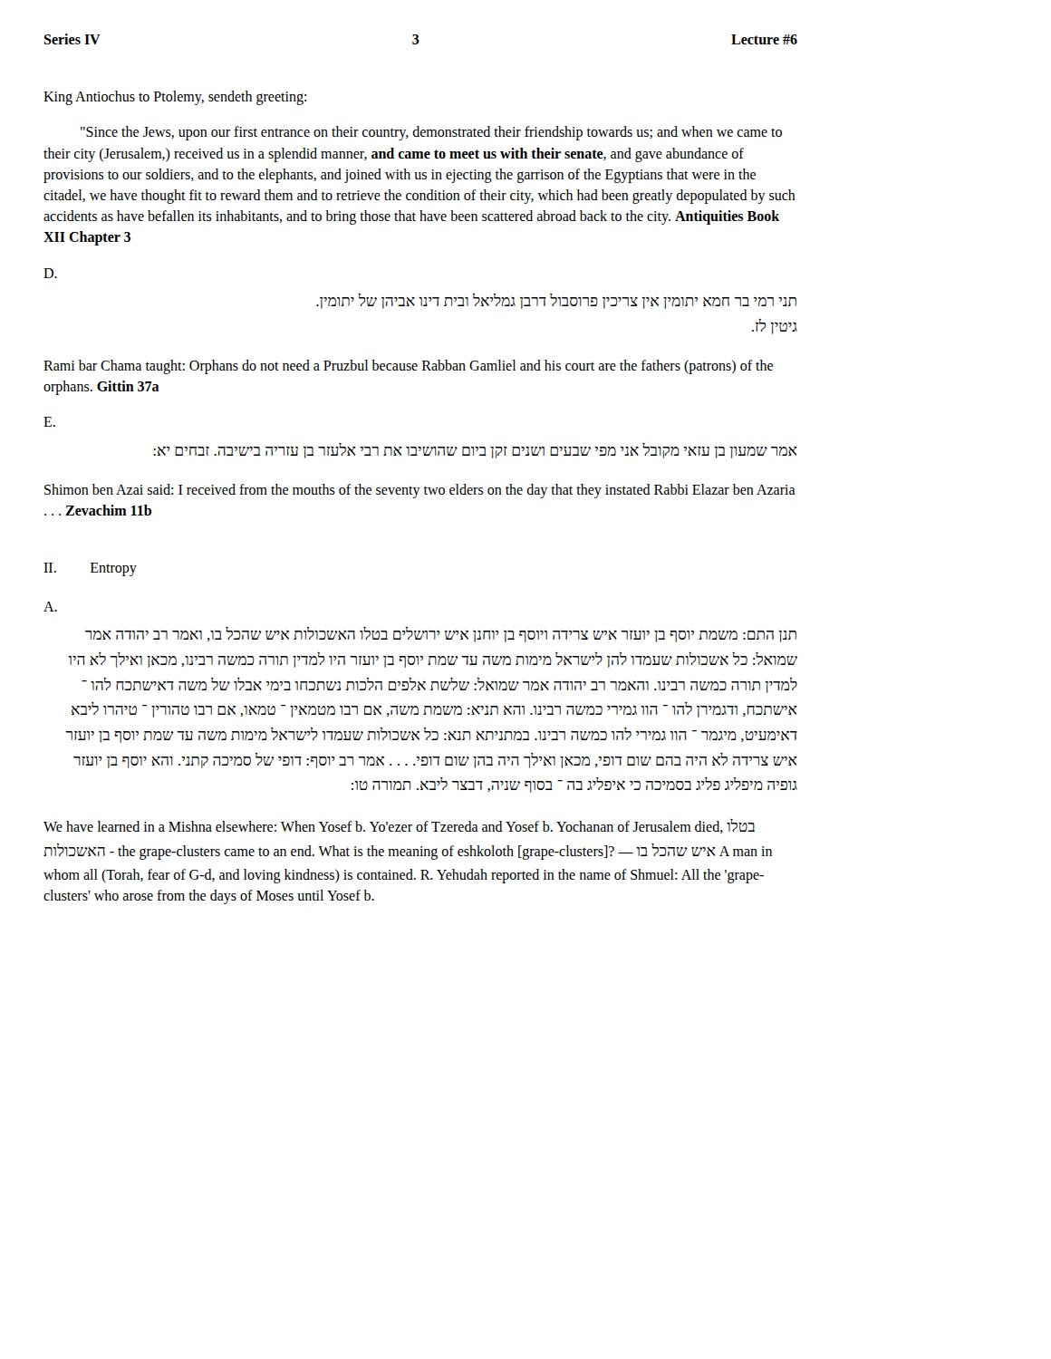Series IV 3 Lecture #6
King Antiochus to Ptolemy, sendeth greeting:
"Since the Jews, upon our first entrance on their country, demonstrated their friendship towards us; and when we came to their city (Jerusalem,) received us in a splendid manner, and came to meet us with their senate, and gave abundance of provisions to our soldiers, and to the elephants, and joined with us in ejecting the garrison of the Egyptians that were in the citadel, we have thought fit to reward them and to retrieve the condition of their city, which had been greatly depopulated by such accidents as have befallen its inhabitants, and to bring those that have been scattered abroad back to the city. Antiquities Book XII Chapter 3
D.
תני רמי בר חמא יתומין אין צריכין פרוסבול דרבן גמליאל ובית דינו אביהן של יתומין.
גיטין לז.
Rami bar Chama taught: Orphans do not need a Pruzbul because Rabban Gamliel and his court are the fathers (patrons) of the orphans. Gittin 37a
E.
אמר שמעון בן עזאי מקובל אני מפי שבעים ושנים זקן ביום שהושיבו את רבי אלעזר בן עזריה בישיבה. זבחים יא:
Shimon ben Azai said: I received from the mouths of the seventy two elders on the day that they instated Rabbi Elazar ben Azaria . . . Zevachim 11b
II. Entropy
A.
תנן התם: משמת יוסף בן יועזר איש צרידה ויוסף בן יוחנן איש ירושלים בטלו האשכולות איש שהכל בו, ואמר רב יהודה אמר שמואל: כל אשכולות שעמדו להן לישראל מימות משה עד שמת יוסף בן יועזר היו למדין תורה כמשה רבינו, מכאן ואילך לא היו למדין תורה כמשה רבינו. והאמר רב יהודה אמר שמואל: שלשת אלפים הלכות נשתכחו בימי אבלו של משה דאישתכח להו ־ אישתכח, ודגמירן להו ־ הוו גמירי כמשה רבינו. והא תניא: משמת משה, אם רבו מטמאין ־ טמאו, אם רבו טהורין ־ טיהרו ליבא דאימעיט, מיגמר ־ הוו גמירי להו כמשה רבינו. במתניתא תנא: כל אשכולות שעמדו לישראל מימות משה עד שמת יוסף בן יועזר איש צרידה לא היה בהם שום דופי, מכאן ואילך היה בהן שום דופי. . . . אמר רב יוסף: דופי של סמיכה קתני. והא יוסף בן יועזר גופיה מיפליג פליג בסמיכה כי איפליג בה ־ בסוף שניה, דבצר ליבא. תמורה טו:
We have learned in a Mishna elsewhere: When Yosef b. Yo'ezer of Tzereda and Yosef b. Yochanan of Jerusalem died, בטלו האשכולות - the grape-clusters came to an end. What is the meaning of eshkoloth [grape-clusters]? — איש שהכל בו A man in whom all (Torah, fear of G-d, and loving kindness) is contained. R. Yehudah reported in the name of Shmuel: All the 'grape-clusters' who arose from the days of Moses until Yosef b.